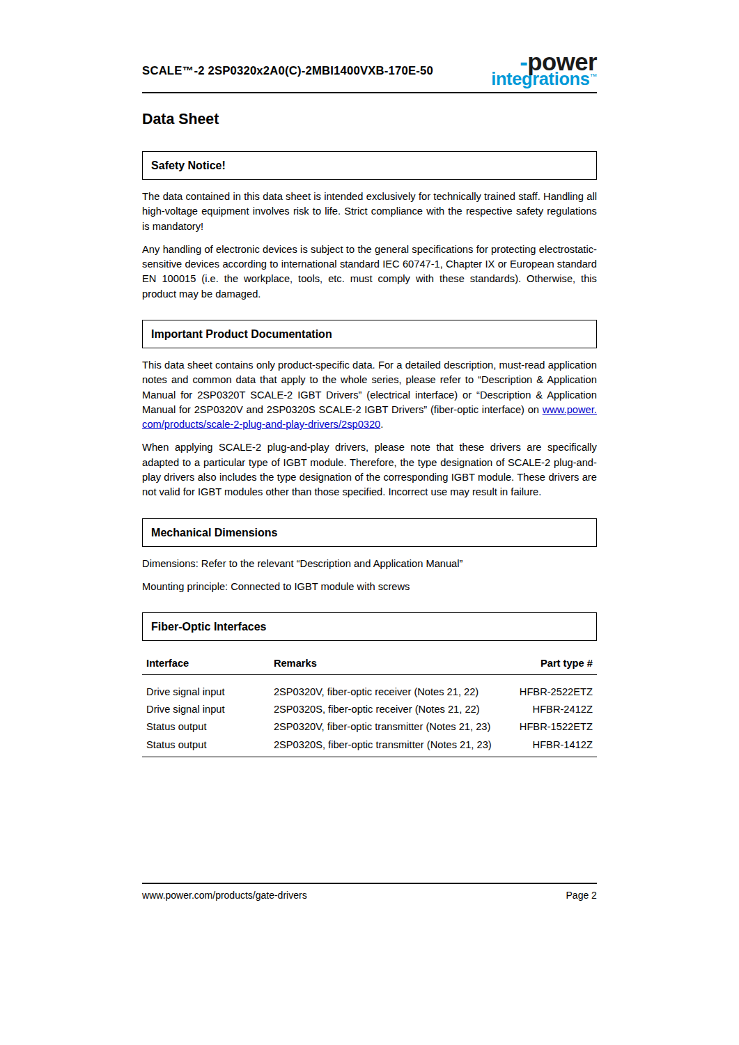SCALE™-2 2SP0320x2A0(C)-2MBI1400VXB-170E-50
-power
integrations™
Data Sheet
Safety Notice!
The data contained in this data sheet is intended exclusively for technically trained staff. Handling all high-voltage equipment involves risk to life. Strict compliance with the respective safety regulations is mandatory!
Any handling of electronic devices is subject to the general specifications for protecting electrostatic-sensitive devices according to international standard IEC 60747-1, Chapter IX or European standard EN 100015 (i.e. the workplace, tools, etc. must comply with these standards). Otherwise, this product may be damaged.
Important Product Documentation
This data sheet contains only product-specific data. For a detailed description, must-read application notes and common data that apply to the whole series, please refer to “Description & Application Manual for 2SP0320T SCALE-2 IGBT Drivers” (electrical interface) or “Description & Application Manual for 2SP0320V and 2SP0320S SCALE-2 IGBT Drivers” (fiber-optic interface) on www.power.com/products/scale-2-plug-and-play-drivers/2sp0320.
When applying SCALE-2 plug-and-play drivers, please note that these drivers are specifically adapted to a particular type of IGBT module. Therefore, the type designation of SCALE-2 plug-and-play drivers also includes the type designation of the corresponding IGBT module. These drivers are not valid for IGBT modules other than those specified. Incorrect use may result in failure.
Mechanical Dimensions
Dimensions: Refer to the relevant “Description and Application Manual”
Mounting principle: Connected to IGBT module with screws
Fiber-Optic Interfaces
| Interface | Remarks | Part type # |
| --- | --- | --- |
| Drive signal input | 2SP0320V, fiber-optic receiver (Notes 21, 22) | HFBR-2522ETZ |
| Drive signal input | 2SP0320S, fiber-optic receiver (Notes 21, 22) | HFBR-2412Z |
| Status output | 2SP0320V, fiber-optic transmitter (Notes 21, 23) | HFBR-1522ETZ |
| Status output | 2SP0320S, fiber-optic transmitter (Notes 21, 23) | HFBR-1412Z |
www.power.com/products/gate-drivers
Page 2